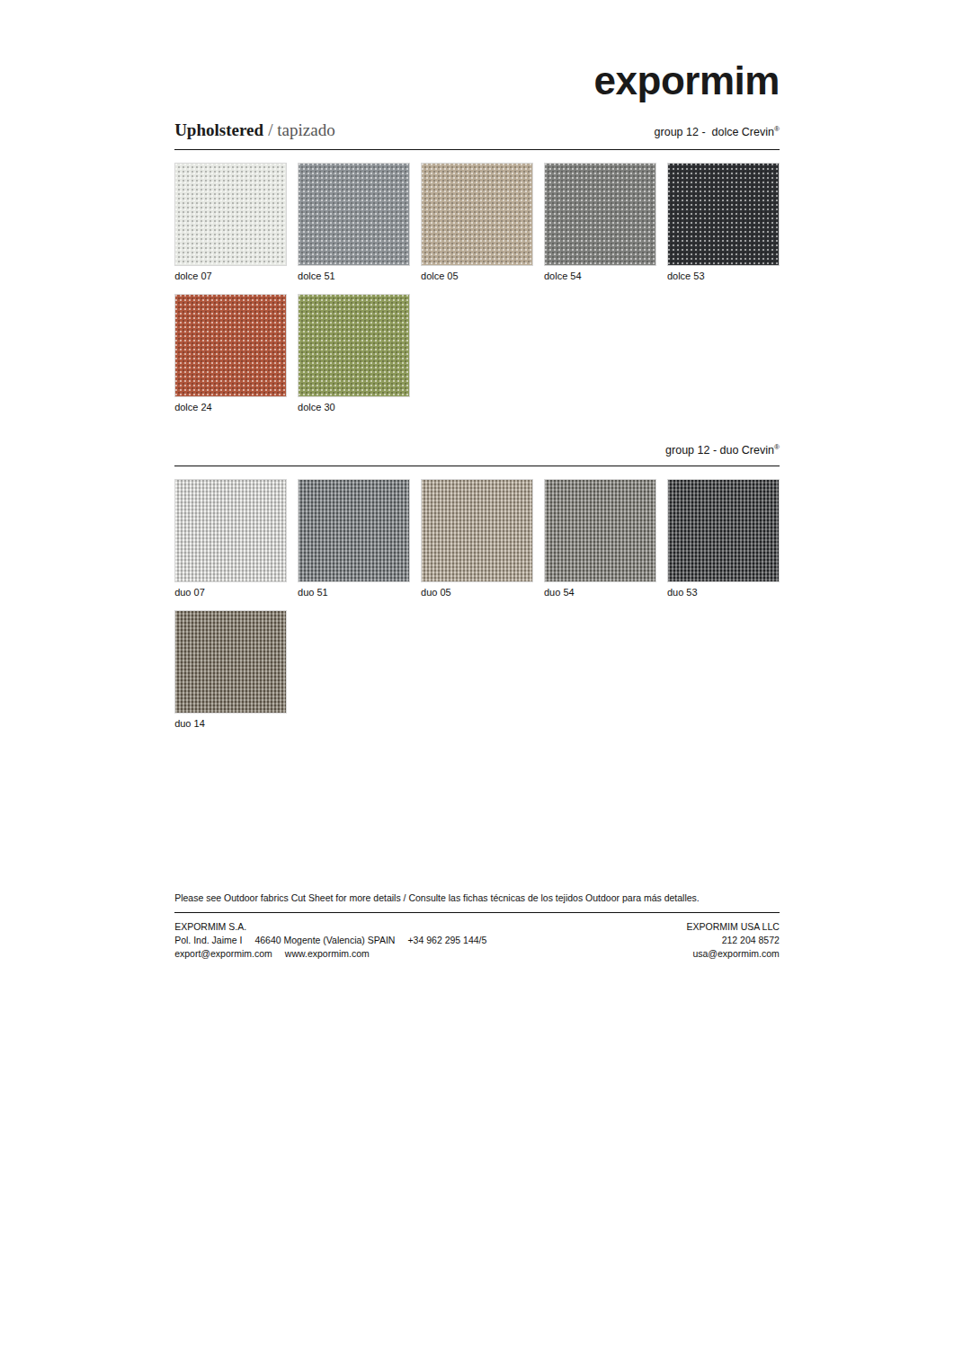expormim
Upholstered / tapizado
group 12 - dolce Crevin®
dolce 07
dolce 51
dolce 05
dolce 54
dolce 53
dolce 24
dolce 30
group 12 - duo Crevin®
duo 07
duo 51
duo 05
duo 54
duo 53
duo 14
Please see Outdoor fabrics Cut Sheet for more details / Consulte las fichas técnicas de los tejidos Outdoor para más detalles.
EXPORMIM S.A.
Pol. Ind. Jaime I 46640 Mogente (Valencia) SPAIN +34 962 295 144/5
export@expormim.com www.expormim.com
EXPORMIM USA LLC
212 204 8572
usa@expormim.com